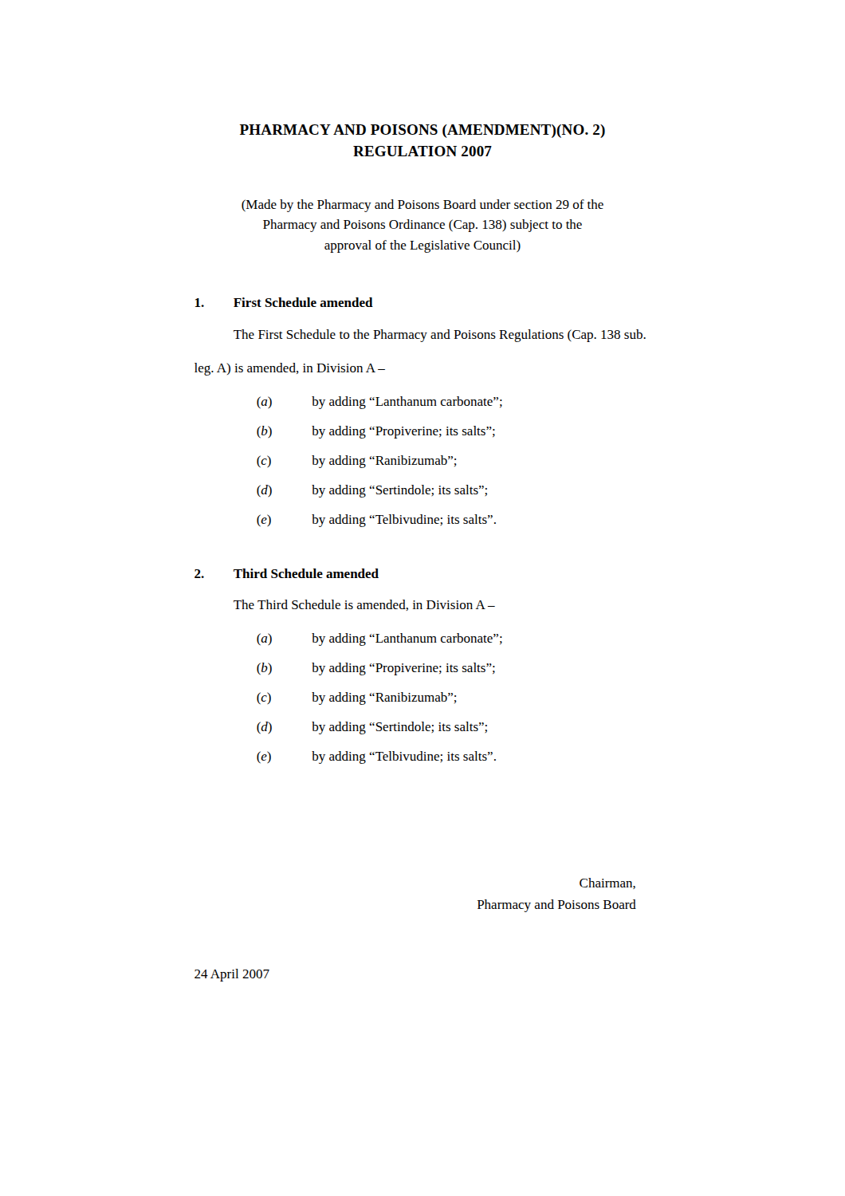PHARMACY AND POISONS (AMENDMENT)(NO. 2)
REGULATION 2007
(Made by the Pharmacy and Poisons Board under section 29 of the
Pharmacy and Poisons Ordinance (Cap. 138) subject to the
approval of the Legislative Council)
1. First Schedule amended
The First Schedule to the Pharmacy and Poisons Regulations (Cap. 138 sub.
leg. A) is amended, in Division A –
(a) by adding “Lanthanum carbonate”;
(b) by adding “Propiverine; its salts”;
(c) by adding “Ranibizumab”;
(d) by adding “Sertindole; its salts”;
(e) by adding “Telbivudine; its salts”.
2. Third Schedule amended
The Third Schedule is amended, in Division A –
(a) by adding “Lanthanum carbonate”;
(b) by adding “Propiverine; its salts”;
(c) by adding “Ranibizumab”;
(d) by adding “Sertindole; its salts”;
(e) by adding “Telbivudine; its salts”.
Chairman,
Pharmacy and Poisons Board
24 April 2007